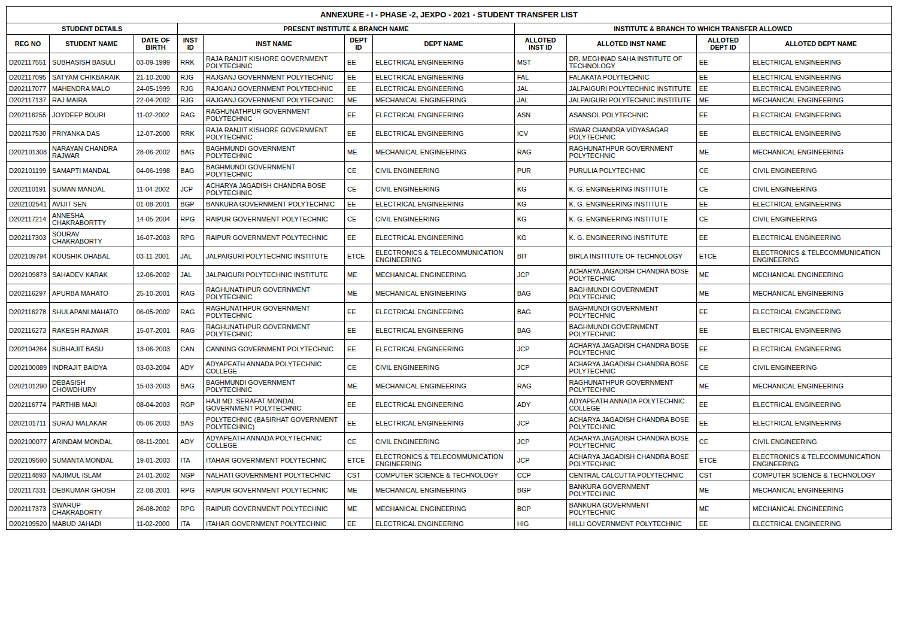ANNEXURE - I - PHASE -2, JEXPO - 2021 - STUDENT TRANSFER LIST
| STUDENT DETAILS | PRESENT INSTITUTE & BRANCH NAME | INSTITUTE & BRANCH TO WHICH TRANSFER ALLOWED |
| --- | --- | --- |
| REG NO | STUDENT NAME | DATE OF BIRTH | INST ID | INST NAME | DEPT ID | DEPT NAME | ALLOTED INST ID | ALLOTED INST NAME | ALLOTED DEPT ID | ALLOTED DEPT NAME |
| D202117551 | SUBHASISH BASULI | 03-09-1999 | RRK | RAJA RANJIT KISHORE GOVERNMENT POLYTECHNIC | EE | ELECTRICAL ENGINEERING | MST | DR. MEGHNAD SAHA INSTITUTE OF TECHNOLOGY | EE | ELECTRICAL ENGINEERING |
| D202117095 | SATYAM CHIKBARAIK | 21-10-2000 | RJG | RAJGANJ GOVERNMENT POLYTECHNIC | EE | ELECTRICAL ENGINEERING | FAL | FALAKATA POLYTECHNIC | EE | ELECTRICAL ENGINEERING |
| D202117077 | MAHENDRA MALO | 24-05-1999 | RJG | RAJGANJ GOVERNMENT POLYTECHNIC | EE | ELECTRICAL ENGINEERING | JAL | JALPAIGURI POLYTECHNIC INSTITUTE | EE | ELECTRICAL ENGINEERING |
| D202117137 | RAJ MAIRA | 22-04-2002 | RJG | RAJGANJ GOVERNMENT POLYTECHNIC | ME | MECHANICAL ENGINEERING | JAL | JALPAIGURI POLYTECHNIC INSTITUTE | ME | MECHANICAL ENGINEERING |
| D202116255 | JOYDEEP BOURI | 11-02-2002 | RAG | RAGHUNATHPUR GOVERNMENT POLYTECHNIC | EE | ELECTRICAL ENGINEERING | ASN | ASANSOL POLYTECHNIC | EE | ELECTRICAL ENGINEERING |
| D202117530 | PRIYANKA DAS | 12-07-2000 | RRK | RAJA RANJIT KISHORE GOVERNMENT POLYTECHNIC | EE | ELECTRICAL ENGINEERING | ICV | ISWAR CHANDRA VIDYASAGAR POLYTECHNIC | EE | ELECTRICAL ENGINEERING |
| D202101308 | NARAYAN CHANDRA RAJWAR | 28-06-2002 | BAG | BAGHMUNDI GOVERNMENT POLYTECHNIC | ME | MECHANICAL ENGINEERING | RAG | RAGHUNATHPUR GOVERNMENT POLYTECHNIC | ME | MECHANICAL ENGINEERING |
| D202101199 | SAMAPTI MANDAL | 04-06-1998 | BAG | BAGHMUNDI GOVERNMENT POLYTECHNIC | CE | CIVIL ENGINEERING | PUR | PURULIA POLYTECHNIC | CE | CIVIL ENGINEERING |
| D202110191 | SUMAN MANDAL | 11-04-2002 | JCP | ACHARYA JAGADISH CHANDRA BOSE POLYTECHNIC | CE | CIVIL ENGINEERING | KG | K. G. ENGINEERING INSTITUTE | CE | CIVIL ENGINEERING |
| D202102541 | AVIJIT SEN | 01-08-2001 | BGP | BANKURA GOVERNMENT POLYTECHNIC | EE | ELECTRICAL ENGINEERING | KG | K. G. ENGINEERING INSTITUTE | EE | ELECTRICAL ENGINEERING |
| D202117214 | ANNESHA CHAKRABORTTY | 14-05-2004 | RPG | RAIPUR GOVERNMENT POLYTECHNIC | CE | CIVIL ENGINEERING | KG | K. G. ENGINEERING INSTITUTE | CE | CIVIL ENGINEERING |
| D202117303 | SOURAV CHAKRABORTY | 16-07-2003 | RPG | RAIPUR GOVERNMENT POLYTECHNIC | EE | ELECTRICAL ENGINEERING | KG | K. G. ENGINEERING INSTITUTE | EE | ELECTRICAL ENGINEERING |
| D202109794 | KOUSHIK DHABAL | 03-11-2001 | JAL | JALPAIGURI POLYTECHNIC INSTITUTE | ETCE | ELECTRONICS & TELECOMMUNICATION ENGINEERING | BIT | BIRLA INSTITUTE OF TECHNOLOGY | ETCE | ELECTRONICS & TELECOMMUNICATION ENGINEERING |
| D202109873 | SAHADEV KARAK | 12-06-2002 | JAL | JALPAIGURI POLYTECHNIC INSTITUTE | ME | MECHANICAL ENGINEERING | JCP | ACHARYA JAGADISH CHANDRA BOSE POLYTECHNIC | ME | MECHANICAL ENGINEERING |
| D202116297 | APURBA MAHATO | 25-10-2001 | RAG | RAGHUNATHPUR GOVERNMENT POLYTECHNIC | ME | MECHANICAL ENGINEERING | BAG | BAGHMUNDI GOVERNMENT POLYTECHNIC | ME | MECHANICAL ENGINEERING |
| D202116278 | SHULAPANI MAHATO | 06-05-2002 | RAG | RAGHUNATHPUR GOVERNMENT POLYTECHNIC | EE | ELECTRICAL ENGINEERING | BAG | BAGHMUNDI GOVERNMENT POLYTECHNIC | EE | ELECTRICAL ENGINEERING |
| D202116273 | RAKESH RAJWAR | 15-07-2001 | RAG | RAGHUNATHPUR GOVERNMENT POLYTECHNIC | EE | ELECTRICAL ENGINEERING | BAG | BAGHMUNDI GOVERNMENT POLYTECHNIC | EE | ELECTRICAL ENGINEERING |
| D202104264 | SUBHAJIT BASU | 13-06-2003 | CAN | CANNING GOVERNMENT POLYTECHNIC | EE | ELECTRICAL ENGINEERING | JCP | ACHARYA JAGADISH CHANDRA BOSE POLYTECHNIC | EE | ELECTRICAL ENGINEERING |
| D202100089 | INDRAJIT BAIDYA | 03-03-2004 | ADY | ADYAPEATH ANNADA POLYTECHNIC COLLEGE | CE | CIVIL ENGINEERING | JCP | ACHARYA JAGADISH CHANDRA BOSE POLYTECHNIC | CE | CIVIL ENGINEERING |
| D202101290 | DEBASISH CHOWDHURY | 15-03-2003 | BAG | BAGHMUNDI GOVERNMENT POLYTECHNIC | ME | MECHANICAL ENGINEERING | RAG | RAGHUNATHPUR GOVERNMENT POLYTECHNIC | ME | MECHANICAL ENGINEERING |
| D202116774 | PARTHIB MAJI | 08-04-2003 | RGP | HAJI MD. SERAFAT MONDAL GOVERNMENT POLYTECHNIC | EE | ELECTRICAL ENGINEERING | ADY | ADYAPEATH ANNADA POLYTECHNIC COLLEGE | EE | ELECTRICAL ENGINEERING |
| D202101711 | SURAJ MALAKAR | 05-06-2003 | BAS | POLYTECHNIC (BASIRHAT GOVERNMENT POLYTECHNIC) | EE | ELECTRICAL ENGINEERING | JCP | ACHARYA JAGADISH CHANDRA BOSE POLYTECHNIC | EE | ELECTRICAL ENGINEERING |
| D202100077 | ARINDAM MONDAL | 08-11-2001 | ADY | ADYAPEATH ANNADA POLYTECHNIC COLLEGE | CE | CIVIL ENGINEERING | JCP | ACHARYA JAGADISH CHANDRA BOSE POLYTECHNIC | CE | CIVIL ENGINEERING |
| D202109590 | SUMANTA MONDAL | 19-01-2003 | ITA | ITAHAR GOVERNMENT POLYTECHNIC | ETCE | ELECTRONICS & TELECOMMUNICATION ENGINEERING | JCP | ACHARYA JAGADISH CHANDRA BOSE POLYTECHNIC | ETCE | ELECTRONICS & TELECOMMUNICATION ENGINEERING |
| D202114893 | NAJIMUL ISLAM | 24-01-2002 | NGP | NALHATI GOVERNMENT POLYTECHNIC | CST | COMPUTER SCIENCE & TECHNOLOGY | CCP | CENTRAL CALCUTTA POLYTECHNIC | CST | COMPUTER SCIENCE & TECHNOLOGY |
| D202117331 | DEBKUMAR GHOSH | 22-08-2001 | RPG | RAIPUR GOVERNMENT POLYTECHNIC | ME | MECHANICAL ENGINEERING | BGP | BANKURA GOVERNMENT POLYTECHNIC | ME | MECHANICAL ENGINEERING |
| D202117373 | SWARUP CHAKRABORTY | 26-08-2002 | RPG | RAIPUR GOVERNMENT POLYTECHNIC | ME | MECHANICAL ENGINEERING | BGP | BANKURA GOVERNMENT POLYTECHNIC | ME | MECHANICAL ENGINEERING |
| D202109520 | MABUD JAHADI | 11-02-2000 | ITA | ITAHAR GOVERNMENT POLYTECHNIC | EE | ELECTRICAL ENGINEERING | HIG | HILLI GOVERNMENT POLYTECHNIC | EE | ELECTRICAL ENGINEERING |